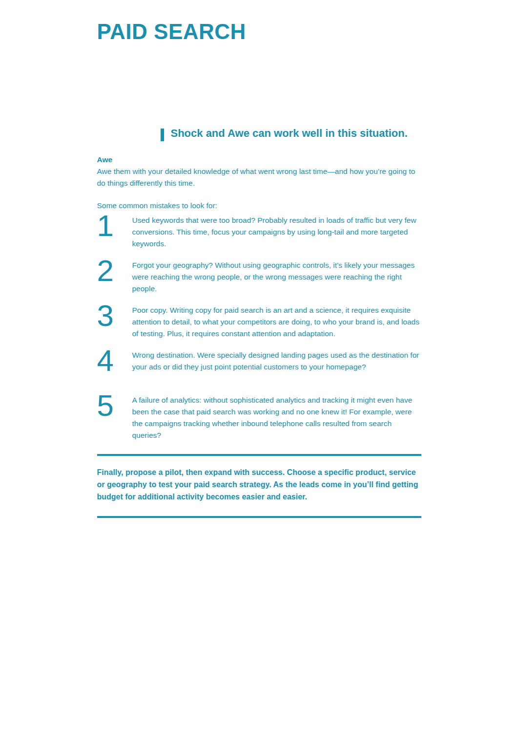PAID SEARCH
Shock and Awe can work well in this situation.
Awe Awe them with your detailed knowledge of what went wrong last time—and how you’re going to do things differently this time.
Some common mistakes to look for:
1 Used keywords that were too broad? Probably resulted in loads of traffic but very few conversions. This time, focus your campaigns by using long-tail and more targeted keywords.
2 Forgot your geography? Without using geographic controls, it’s likely your messages were reaching the wrong people, or the wrong messages were reaching the right people.
3 Poor copy. Writing copy for paid search is an art and a science, it requires exquisite attention to detail, to what your competitors are doing, to who your brand is, and loads of testing. Plus, it requires constant attention and adaptation.
4 Wrong destination. Were specially designed landing pages used as the destination for your ads or did they just point potential customers to your homepage?
5 A failure of analytics: without sophisticated analytics and tracking it might even have been the case that paid search was working and no one knew it! For example, were the campaigns tracking whether inbound telephone calls resulted from search queries?
Finally, propose a pilot, then expand with success. Choose a specific product, service or geography to test your paid search strategy. As the leads come in you’ll find getting budget for additional activity becomes easier and easier.